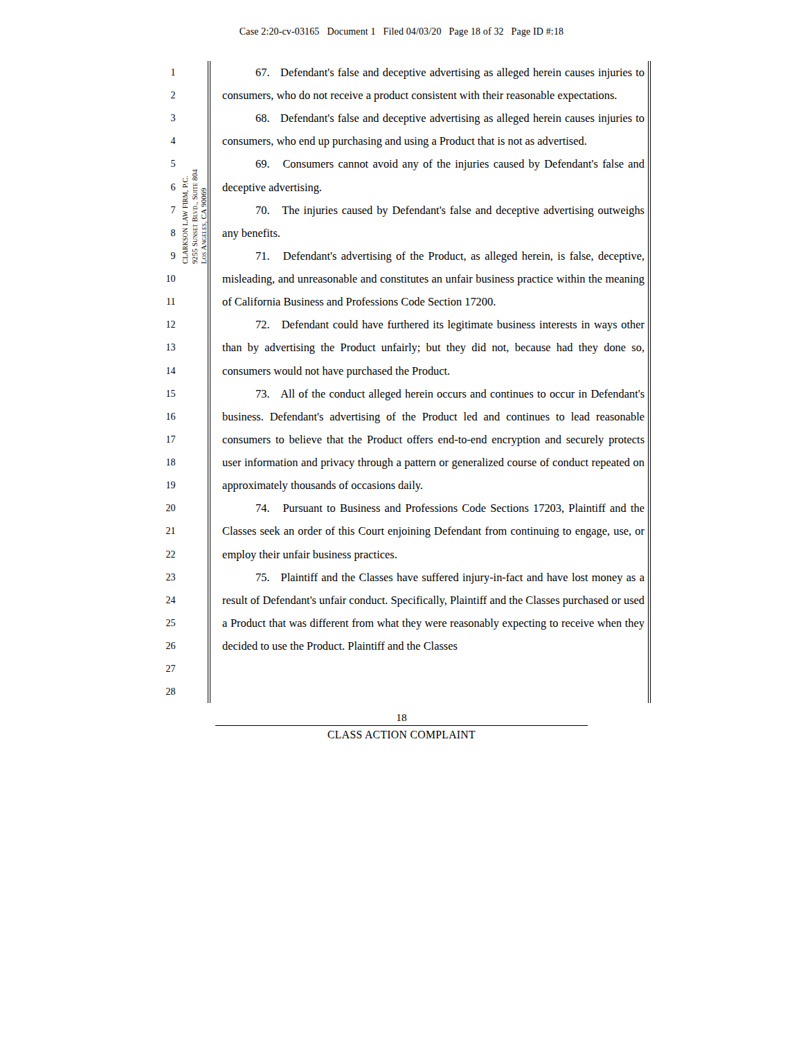Case 2:20-cv-03165 Document 1 Filed 04/03/20 Page 18 of 32 Page ID #:18
1
2
3
4
5
6
7
8
9
10
11
12
13
14
15
16
17
18
19
20
21
22
23
24
25
26
27
28
CLARKSON LAW FIRM, P.C. 9255 Sunset Blvd., Suite 804 Los Angeles, CA 90069
67. Defendant's false and deceptive advertising as alleged herein causes injuries to consumers, who do not receive a product consistent with their reasonable expectations.
68. Defendant's false and deceptive advertising as alleged herein causes injuries to consumers, who end up purchasing and using a Product that is not as advertised.
69. Consumers cannot avoid any of the injuries caused by Defendant's false and deceptive advertising.
70. The injuries caused by Defendant's false and deceptive advertising outweighs any benefits.
71. Defendant's advertising of the Product, as alleged herein, is false, deceptive, misleading, and unreasonable and constitutes an unfair business practice within the meaning of California Business and Professions Code Section 17200.
72. Defendant could have furthered its legitimate business interests in ways other than by advertising the Product unfairly; but they did not, because had they done so, consumers would not have purchased the Product.
73. All of the conduct alleged herein occurs and continues to occur in Defendant's business. Defendant's advertising of the Product led and continues to lead reasonable consumers to believe that the Product offers end-to-end encryption and securely protects user information and privacy through a pattern or generalized course of conduct repeated on approximately thousands of occasions daily.
74. Pursuant to Business and Professions Code Sections 17203, Plaintiff and the Classes seek an order of this Court enjoining Defendant from continuing to engage, use, or employ their unfair business practices.
75. Plaintiff and the Classes have suffered injury-in-fact and have lost money as a result of Defendant's unfair conduct. Specifically, Plaintiff and the Classes purchased or used a Product that was different from what they were reasonably expecting to receive when they decided to use the Product. Plaintiff and the Classes
18
CLASS ACTION COMPLAINT